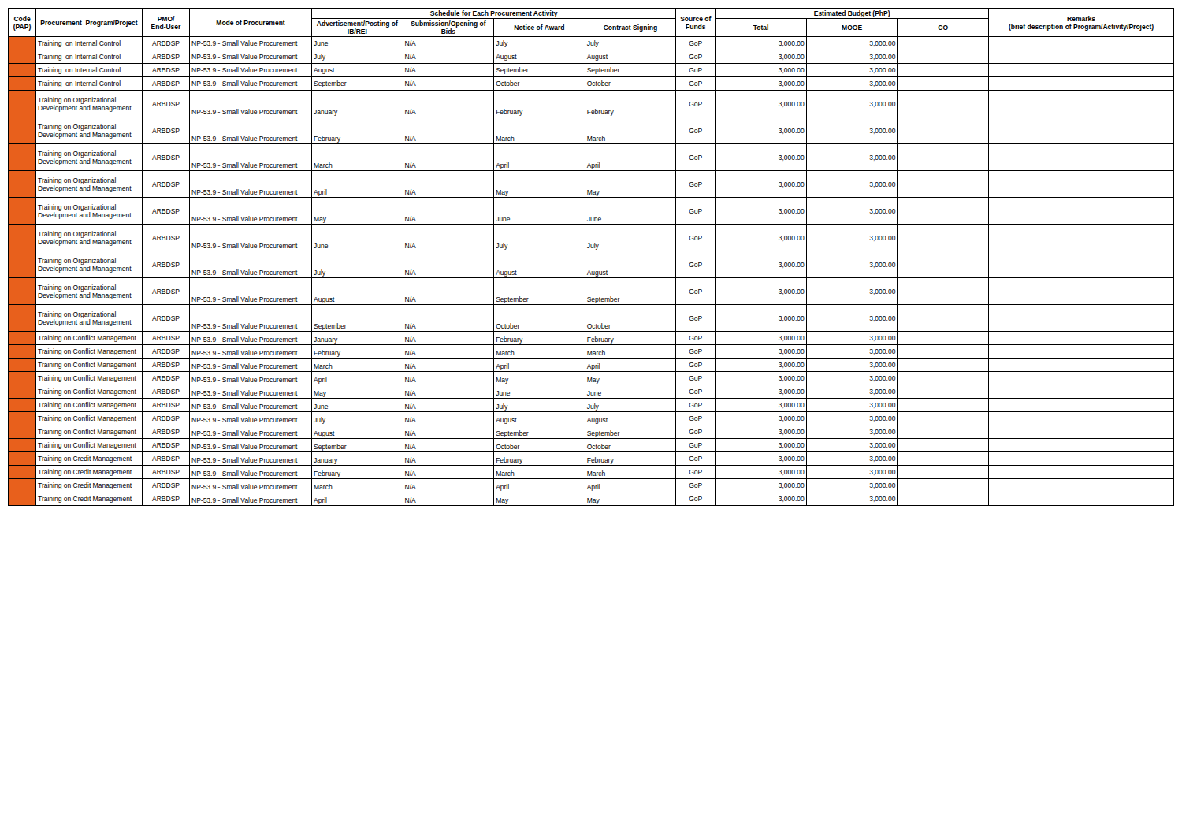| Code (PAP) | Procurement Program/Project | PMO/ End-User | Mode of Procurement | Schedule for Each Procurement Activity | Source of Funds | Estimated Budget (PhP) | Remarks (brief description of Program/Activity/Project) |
| --- | --- | --- | --- | --- | --- | --- | --- |
| Advertisement/Posting of IB/REI | Submission/Opening of Bids | Notice of Award | Contract Signing | Total | MOOE | CO |
| | Training on Internal Control | ARBDSP | NP-53.9 - Small Value Procurement | June | N/A | July | July | GoP | 3,000.00 | 3,000.00 | | |
| | Training on Internal Control | ARBDSP | NP-53.9 - Small Value Procurement | July | N/A | August | August | GoP | 3,000.00 | 3,000.00 | | |
| | Training on Internal Control | ARBDSP | NP-53.9 - Small Value Procurement | August | N/A | September | September | GoP | 3,000.00 | 3,000.00 | | |
| | Training on Internal Control | ARBDSP | NP-53.9 - Small Value Procurement | September | N/A | October | October | GoP | 3,000.00 | 3,000.00 | | |
| | Training on Organizational Development and Management | ARBDSP | NP-53.9 - Small Value Procurement | January | N/A | February | February | GoP | 3,000.00 | 3,000.00 | | |
| | Training on Organizational Development and Management | ARBDSP | NP-53.9 - Small Value Procurement | February | N/A | March | March | GoP | 3,000.00 | 3,000.00 | | |
| | Training on Organizational Development and Management | ARBDSP | NP-53.9 - Small Value Procurement | March | N/A | April | April | GoP | 3,000.00 | 3,000.00 | | |
| | Training on Organizational Development and Management | ARBDSP | NP-53.9 - Small Value Procurement | April | N/A | May | May | GoP | 3,000.00 | 3,000.00 | | |
| | Training on Organizational Development and Management | ARBDSP | NP-53.9 - Small Value Procurement | May | N/A | June | June | GoP | 3,000.00 | 3,000.00 | | |
| | Training on Organizational Development and Management | ARBDSP | NP-53.9 - Small Value Procurement | June | N/A | July | July | GoP | 3,000.00 | 3,000.00 | | |
| | Training on Organizational Development and Management | ARBDSP | NP-53.9 - Small Value Procurement | July | N/A | August | August | GoP | 3,000.00 | 3,000.00 | | |
| | Training on Organizational Development and Management | ARBDSP | NP-53.9 - Small Value Procurement | August | N/A | September | September | GoP | 3,000.00 | 3,000.00 | | |
| | Training on Organizational Development and Management | ARBDSP | NP-53.9 - Small Value Procurement | September | N/A | October | October | GoP | 3,000.00 | 3,000.00 | | |
| | Training on Conflict Management | ARBDSP | NP-53.9 - Small Value Procurement | January | N/A | February | February | GoP | 3,000.00 | 3,000.00 | | |
| | Training on Conflict Management | ARBDSP | NP-53.9 - Small Value Procurement | February | N/A | March | March | GoP | 3,000.00 | 3,000.00 | | |
| | Training on Conflict Management | ARBDSP | NP-53.9 - Small Value Procurement | March | N/A | April | April | GoP | 3,000.00 | 3,000.00 | | |
| | Training on Conflict Management | ARBDSP | NP-53.9 - Small Value Procurement | April | N/A | May | May | GoP | 3,000.00 | 3,000.00 | | |
| | Training on Conflict Management | ARBDSP | NP-53.9 - Small Value Procurement | May | N/A | June | June | GoP | 3,000.00 | 3,000.00 | | |
| | Training on Conflict Management | ARBDSP | NP-53.9 - Small Value Procurement | June | N/A | July | July | GoP | 3,000.00 | 3,000.00 | | |
| | Training on Conflict Management | ARBDSP | NP-53.9 - Small Value Procurement | July | N/A | August | August | GoP | 3,000.00 | 3,000.00 | | |
| | Training on Conflict Management | ARBDSP | NP-53.9 - Small Value Procurement | August | N/A | September | September | GoP | 3,000.00 | 3,000.00 | | |
| | Training on Conflict Management | ARBDSP | NP-53.9 - Small Value Procurement | September | N/A | October | October | GoP | 3,000.00 | 3,000.00 | | |
| | Training on Credit Management | ARBDSP | NP-53.9 - Small Value Procurement | January | N/A | February | February | GoP | 3,000.00 | 3,000.00 | | |
| | Training on Credit Management | ARBDSP | NP-53.9 - Small Value Procurement | February | N/A | March | March | GoP | 3,000.00 | 3,000.00 | | |
| | Training on Credit Management | ARBDSP | NP-53.9 - Small Value Procurement | March | N/A | April | April | GoP | 3,000.00 | 3,000.00 | | |
| | Training on Credit Management | ARBDSP | NP-53.9 - Small Value Procurement | April | N/A | May | May | GoP | 3,000.00 | 3,000.00 | | |